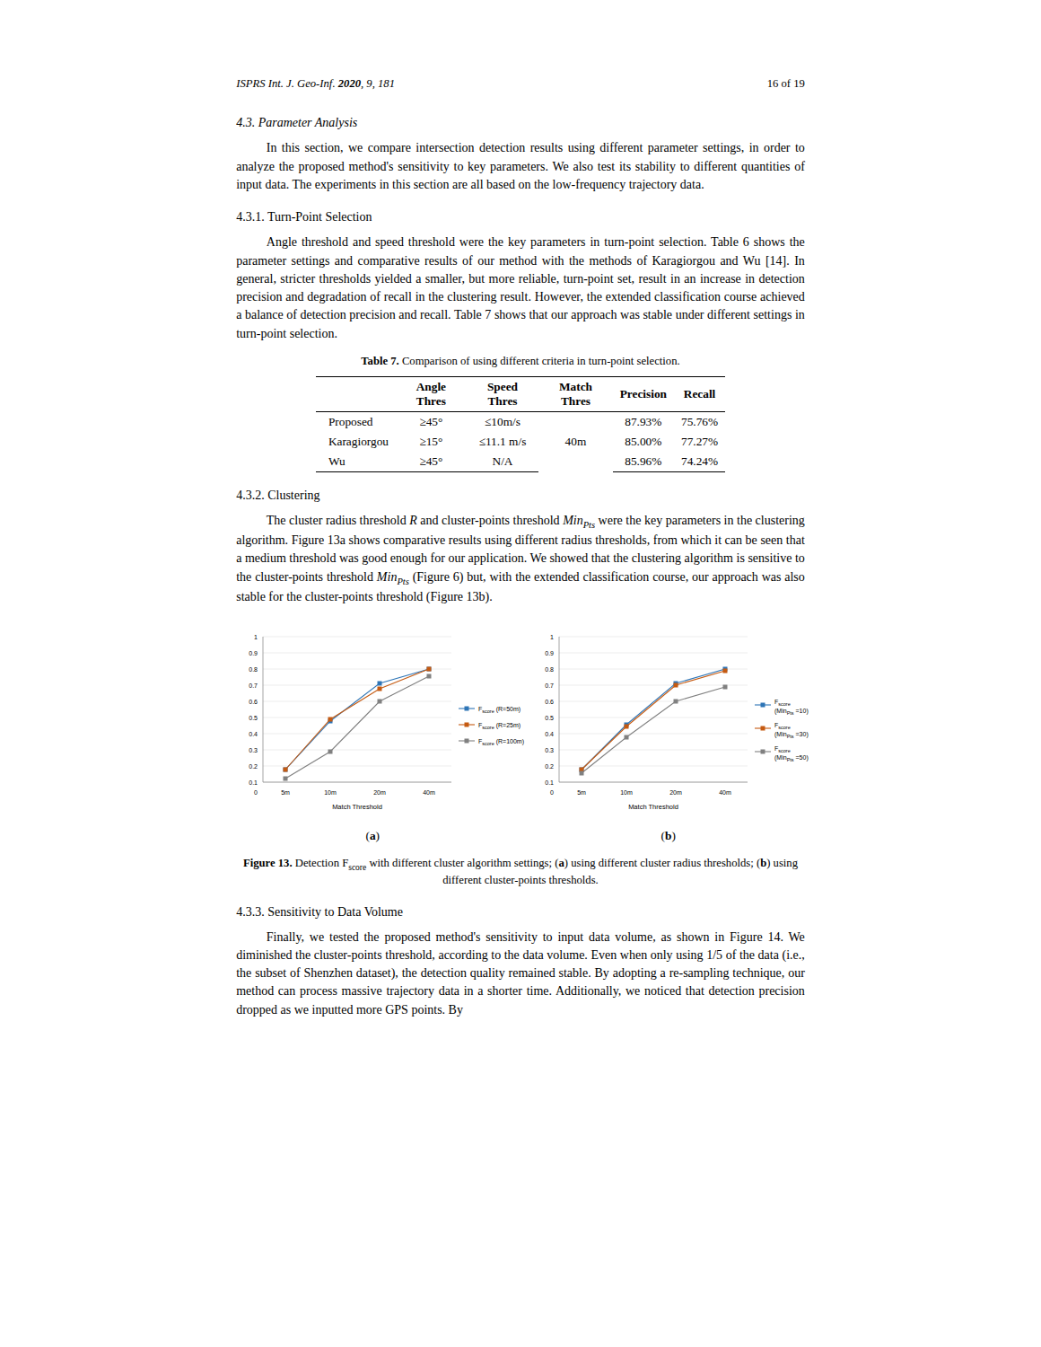ISPRS Int. J. Geo-Inf. 2020, 9, 181
16 of 19
4.3. Parameter Analysis
In this section, we compare intersection detection results using different parameter settings, in order to analyze the proposed method's sensitivity to key parameters. We also test its stability to different quantities of input data. The experiments in this section are all based on the low-frequency trajectory data.
4.3.1. Turn-Point Selection
Angle threshold and speed threshold were the key parameters in turn-point selection. Table 6 shows the parameter settings and comparative results of our method with the methods of Karagiorgou and Wu [14]. In general, stricter thresholds yielded a smaller, but more reliable, turn-point set, result in an increase in detection precision and degradation of recall in the clustering result. However, the extended classification course achieved a balance of detection precision and recall. Table 7 shows that our approach was stable under different settings in turn-point selection.
Table 7. Comparison of using different criteria in turn-point selection.
| | Angle Thres | Speed Thres | Match Thres | Precision | Recall |
| --- | --- | --- | --- | --- | --- |
| Proposed | ≥45° | ≤10m/s | 40m | 87.93% | 75.76% |
| Karagiorgou | ≥15° | ≤11.1 m/s | 85.00% | 77.27% |
| Wu | ≥45° | N/A | 85.96% | 74.24% |
4.3.2. Clustering
The cluster radius threshold R and cluster-points threshold MinPts were the key parameters in the clustering algorithm. Figure 13a shows comparative results using different radius thresholds, from which it can be seen that a medium threshold was good enough for our application. We showed that the clustering algorithm is sensitive to the cluster-points threshold MinPts (Figure 6) but, with the extended classification course, our approach was also stable for the cluster-points threshold (Figure 13b).
1 0.9 0.8 0.7 0.6 0.5 0.4 0.3 0.2 0.1 0 5m 10m 20m 40m Match Threshold Fscore (R=50m) Fscore (R=25m) Fscore (R=100m)
(a)
1 0.9 0.8 0.7 0.6 0.5 0.4 0.3 0.2 0.1 0 5m 10m 20m 40m Match Threshold Fscore (MinPts =10) Fscore (MinPts =30) Fscore (MinPts =50)
(b)
Figure 13. Detection Fscore with different cluster algorithm settings; (a) using different cluster radius thresholds; (b) using different cluster-points thresholds.
4.3.3. Sensitivity to Data Volume
Finally, we tested the proposed method's sensitivity to input data volume, as shown in Figure 14. We diminished the cluster-points threshold, according to the data volume. Even when only using 1/5 of the data (i.e., the subset of Shenzhen dataset), the detection quality remained stable. By adopting a re-sampling technique, our method can process massive trajectory data in a shorter time. Additionally, we noticed that detection precision dropped as we inputted more GPS points. By